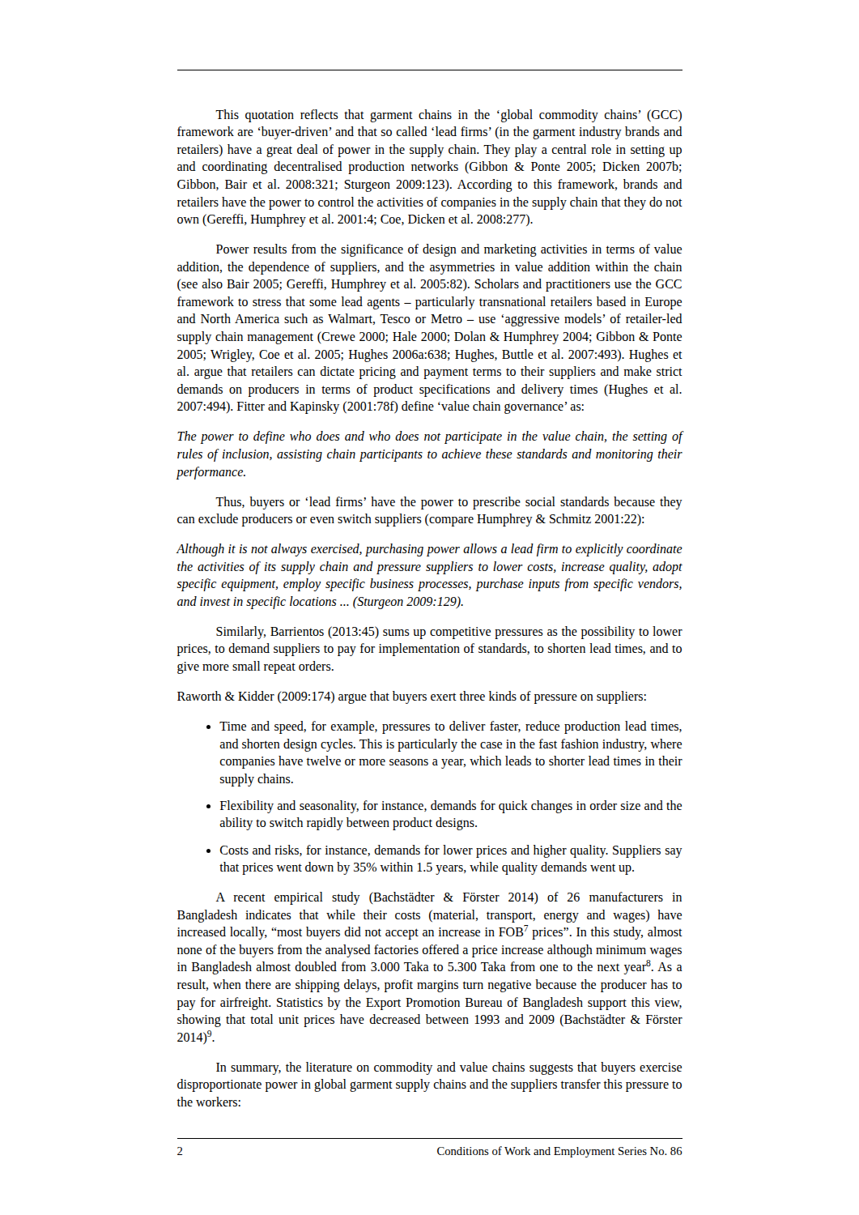This quotation reflects that garment chains in the ‘global commodity chains’ (GCC) framework are ‘buyer-driven’ and that so called ‘lead firms’ (in the garment industry brands and retailers) have a great deal of power in the supply chain. They play a central role in setting up and coordinating decentralised production networks (Gibbon & Ponte 2005; Dicken 2007b; Gibbon, Bair et al. 2008:321; Sturgeon 2009:123). According to this framework, brands and retailers have the power to control the activities of companies in the supply chain that they do not own (Gereffi, Humphrey et al. 2001:4; Coe, Dicken et al. 2008:277).
Power results from the significance of design and marketing activities in terms of value addition, the dependence of suppliers, and the asymmetries in value addition within the chain (see also Bair 2005; Gereffi, Humphrey et al. 2005:82). Scholars and practitioners use the GCC framework to stress that some lead agents – particularly transnational retailers based in Europe and North America such as Walmart, Tesco or Metro – use ‘aggressive models’ of retailer-led supply chain management (Crewe 2000; Hale 2000; Dolan & Humphrey 2004; Gibbon & Ponte 2005; Wrigley, Coe et al. 2005; Hughes 2006a:638; Hughes, Buttle et al. 2007:493). Hughes et al. argue that retailers can dictate pricing and payment terms to their suppliers and make strict demands on producers in terms of product specifications and delivery times (Hughes et al. 2007:494). Fitter and Kapinsky (2001:78f) define ‘value chain governance’ as:
The power to define who does and who does not participate in the value chain, the setting of rules of inclusion, assisting chain participants to achieve these standards and monitoring their performance.
Thus, buyers or ‘lead firms’ have the power to prescribe social standards because they can exclude producers or even switch suppliers (compare Humphrey & Schmitz 2001:22):
Although it is not always exercised, purchasing power allows a lead firm to explicitly coordinate the activities of its supply chain and pressure suppliers to lower costs, increase quality, adopt specific equipment, employ specific business processes, purchase inputs from specific vendors, and invest in specific locations ... (Sturgeon 2009:129).
Similarly, Barrientos (2013:45) sums up competitive pressures as the possibility to lower prices, to demand suppliers to pay for implementation of standards, to shorten lead times, and to give more small repeat orders.
Raworth & Kidder (2009:174) argue that buyers exert three kinds of pressure on suppliers:
Time and speed, for example, pressures to deliver faster, reduce production lead times, and shorten design cycles. This is particularly the case in the fast fashion industry, where companies have twelve or more seasons a year, which leads to shorter lead times in their supply chains.
Flexibility and seasonality, for instance, demands for quick changes in order size and the ability to switch rapidly between product designs.
Costs and risks, for instance, demands for lower prices and higher quality. Suppliers say that prices went down by 35% within 1.5 years, while quality demands went up.
A recent empirical study (Bachstädter & Förster 2014) of 26 manufacturers in Bangladesh indicates that while their costs (material, transport, energy and wages) have increased locally, “most buyers did not accept an increase in FOB7 prices”. In this study, almost none of the buyers from the analysed factories offered a price increase although minimum wages in Bangladesh almost doubled from 3.000 Taka to 5.300 Taka from one to the next year8. As a result, when there are shipping delays, profit margins turn negative because the producer has to pay for airfreight. Statistics by the Export Promotion Bureau of Bangladesh support this view, showing that total unit prices have decreased between 1993 and 2009 (Bachstädter & Förster 2014)9.
In summary, the literature on commodity and value chains suggests that buyers exercise disproportionate power in global garment supply chains and the suppliers transfer this pressure to the workers:
2
Conditions of Work and Employment Series No. 86